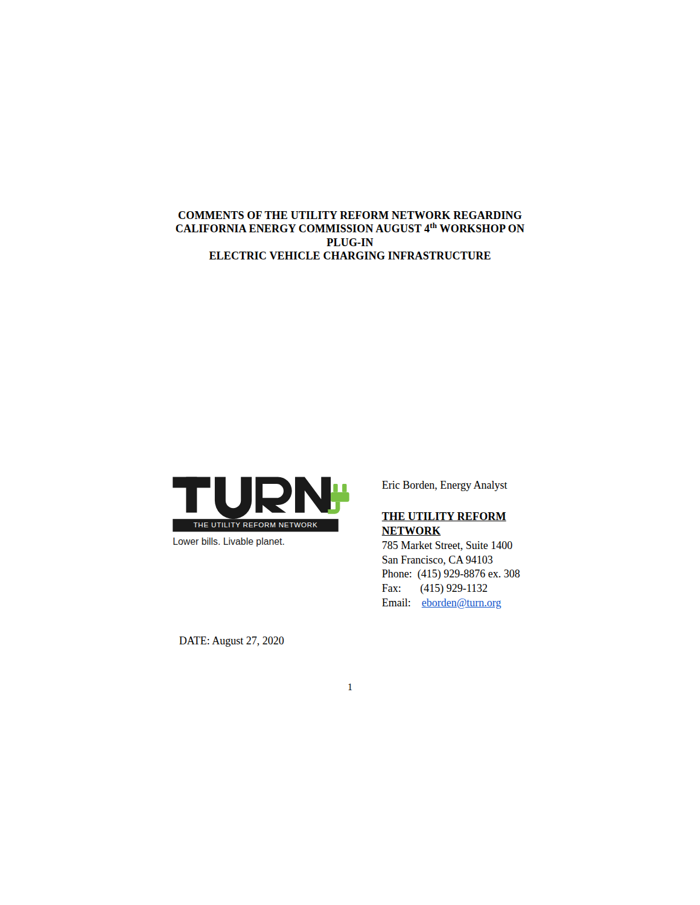COMMENTS OF THE UTILITY REFORM NETWORK REGARDING CALIFORNIA ENERGY COMMISSION AUGUST 4th WORKSHOP ON PLUG-IN ELECTRIC VEHICLE CHARGING INFRASTRUCTURE
THE UTILITY REFORM NETWORK Lower bills. Livable planet.
Eric Borden, Energy Analyst
THE UTILITY REFORM NETWORK
785 Market Street, Suite 1400
San Francisco, CA 94103
Phone: (415) 929-8876 ex. 308
Fax: (415) 929-1132
Email: eborden@turn.org
DATE: August 27, 2020
1